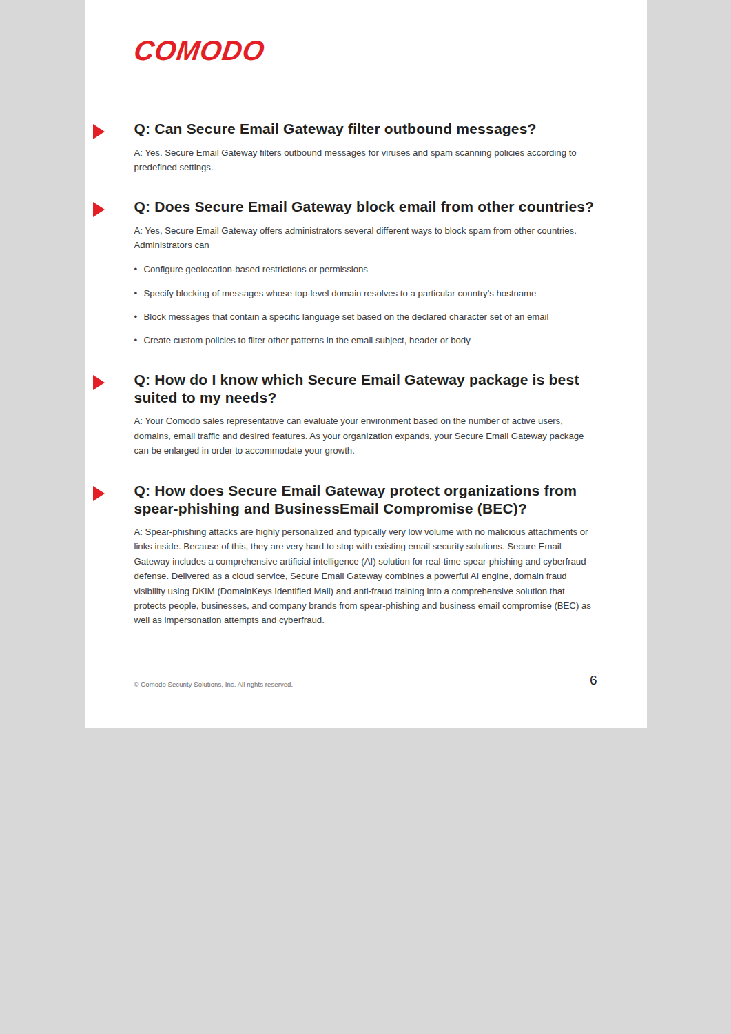COMODO
Q: Can Secure Email Gateway filter outbound messages?
A: Yes. Secure Email Gateway filters outbound messages for viruses and spam scanning policies according to predefined settings.
Q: Does Secure Email Gateway block email from other countries?
A: Yes, Secure Email Gateway offers administrators several different ways to block spam from other countries. Administrators can
Configure geolocation-based restrictions or permissions
Specify blocking of messages whose top-level domain resolves to a particular country's hostname
Block messages that contain a specific language set based on the declared character set of an email
Create custom policies to filter other patterns in the email subject, header or body
Q: How do I know which Secure Email Gateway package is best suited to my needs?
A: Your Comodo sales representative can evaluate your environment based on the number of active users, domains, email traffic and desired features. As your organization expands, your Secure Email Gateway package can be enlarged in order to accommodate your growth.
Q: How does Secure Email Gateway protect organizations from spear-phishing and BusinessEmail Compromise (BEC)?
A: Spear-phishing attacks are highly personalized and typically very low volume with no malicious attachments or links inside. Because of this, they are very hard to stop with existing email security solutions. Secure Email Gateway includes a comprehensive artificial intelligence (AI) solution for real-time spear-phishing and cyberfraud defense. Delivered as a cloud service, Secure Email Gateway combines a powerful AI engine, domain fraud visibility using DKIM (DomainKeys Identified Mail) and anti-fraud training into a comprehensive solution that protects people, businesses, and company brands from spear-phishing and business email compromise (BEC) as well as impersonation attempts and cyberfraud.
© Comodo Security Solutions, Inc. All rights reserved.
6